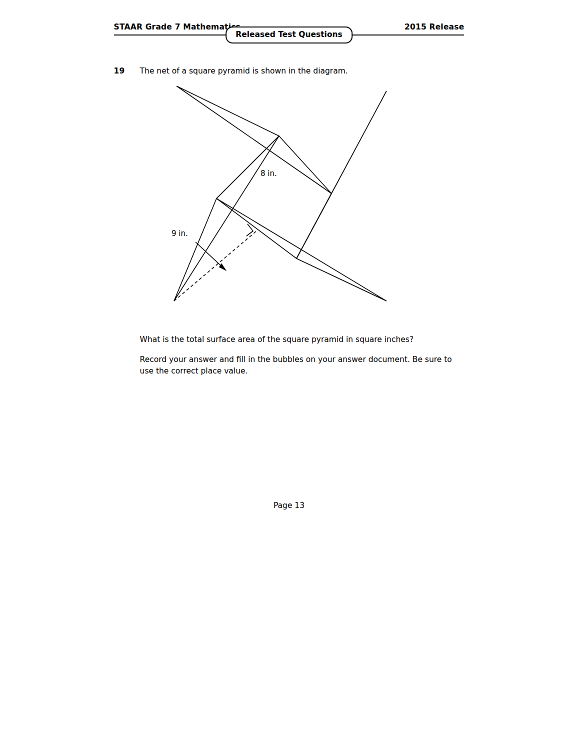STAAR Grade 7 Mathematics
2015 Release
Released Test Questions
19 The net of a square pyramid is shown in the diagram.
8 in. 9 in.
What is the total surface area of the square pyramid in square inches?
Record your answer and fill in the bubbles on your answer document. Be sure to use the correct place value.
Page 13